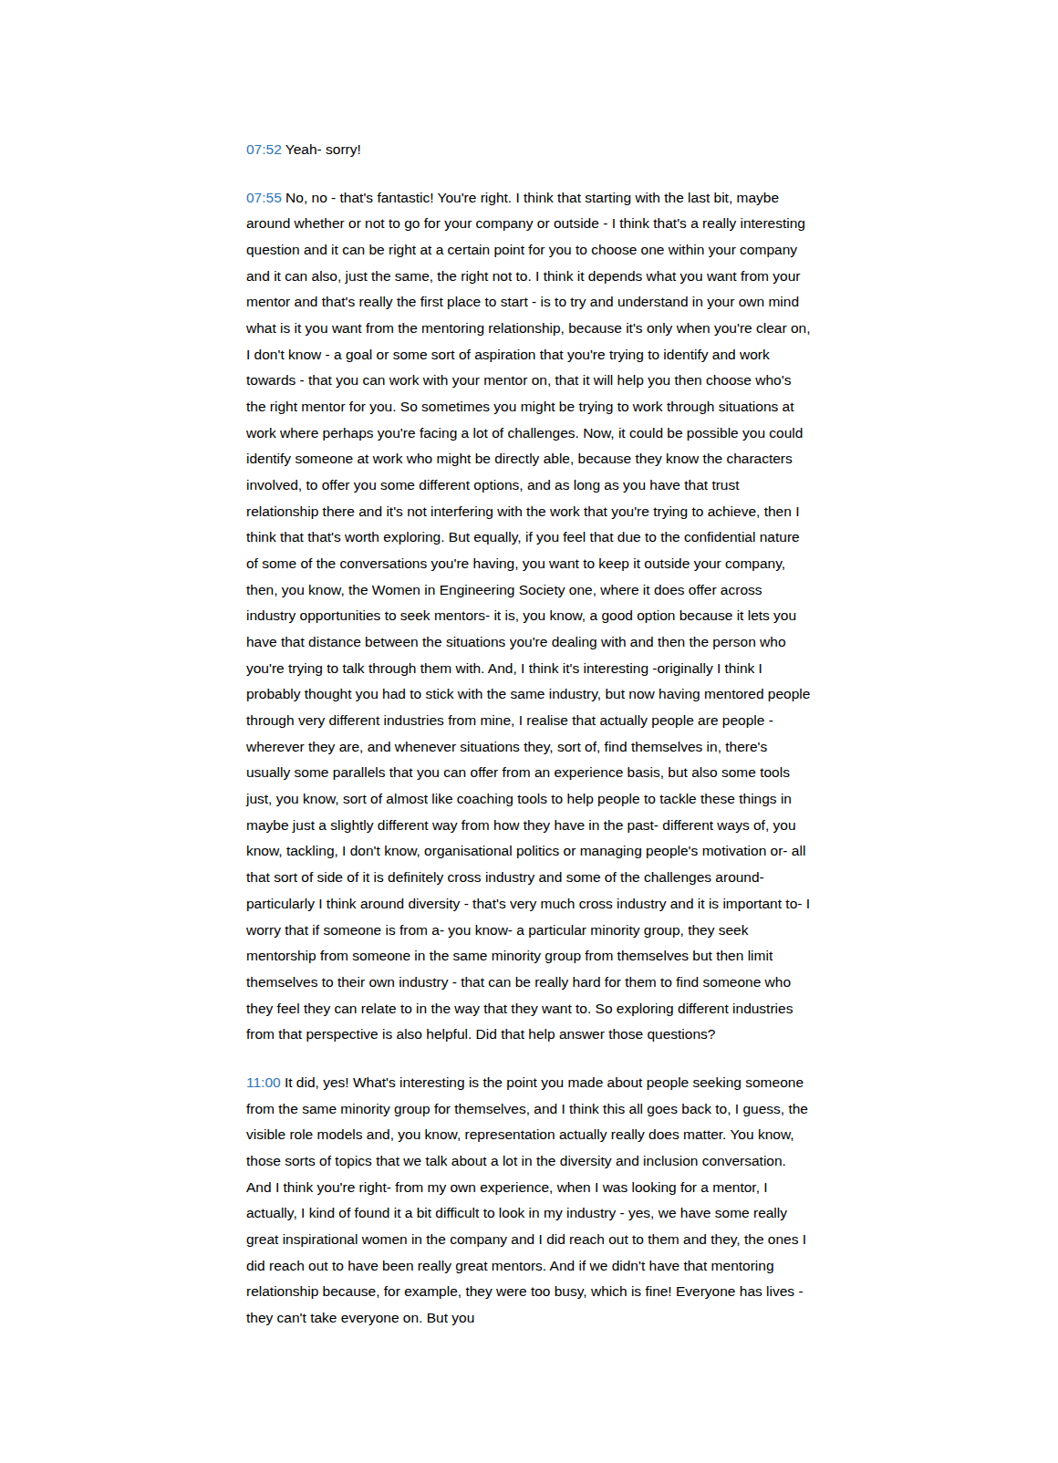07:52 Yeah- sorry!
07:55 No, no - that's fantastic! You're right. I think that starting with the last bit, maybe around whether or not to go for your company or outside - I think that's a really interesting question and it can be right at a certain point for you to choose one within your company and it can also, just the same, the right not to. I think it depends what you want from your mentor and that's really the first place to start - is to try and understand in your own mind what is it you want from the mentoring relationship, because it's only when you're clear on, I don't know - a goal or some sort of aspiration that you're trying to identify and work towards - that you can work with your mentor on, that it will help you then choose who's the right mentor for you. So sometimes you might be trying to work through situations at work where perhaps you're facing a lot of challenges. Now, it could be possible you could identify someone at work who might be directly able, because they know the characters involved, to offer you some different options, and as long as you have that trust relationship there and it's not interfering with the work that you're trying to achieve, then I think that that's worth exploring. But equally, if you feel that due to the confidential nature of some of the conversations you're having, you want to keep it outside your company, then, you know, the Women in Engineering Society one, where it does offer across industry opportunities to seek mentors- it is, you know, a good option because it lets you have that distance between the situations you're dealing with and then the person who you're trying to talk through them with. And, I think it's interesting -originally I think I probably thought you had to stick with the same industry, but now having mentored people through very different industries from mine, I realise that actually people are people - wherever they are, and whenever situations they, sort of, find themselves in, there's usually some parallels that you can offer from an experience basis, but also some tools just, you know, sort of almost like coaching tools to help people to tackle these things in maybe just a slightly different way from how they have in the past- different ways of, you know, tackling, I don't know, organisational politics or managing people's motivation or- all that sort of side of it is definitely cross industry and some of the challenges around- particularly I think around diversity - that's very much cross industry and it is important to- I worry that if someone is from a- you know- a particular minority group, they seek mentorship from someone in the same minority group from themselves but then limit themselves to their own industry - that can be really hard for them to find someone who they feel they can relate to in the way that they want to. So exploring different industries from that perspective is also helpful. Did that help answer those questions?
11:00 It did, yes! What's interesting is the point you made about people seeking someone from the same minority group for themselves, and I think this all goes back to, I guess, the visible role models and, you know, representation actually really does matter. You know, those sorts of topics that we talk about a lot in the diversity and inclusion conversation. And I think you're right- from my own experience, when I was looking for a mentor, I actually, I kind of found it a bit difficult to look in my industry - yes, we have some really great inspirational women in the company and I did reach out to them and they, the ones I did reach out to have been really great mentors. And if we didn't have that mentoring relationship because, for example, they were too busy, which is fine! Everyone has lives -they can't take everyone on. But you